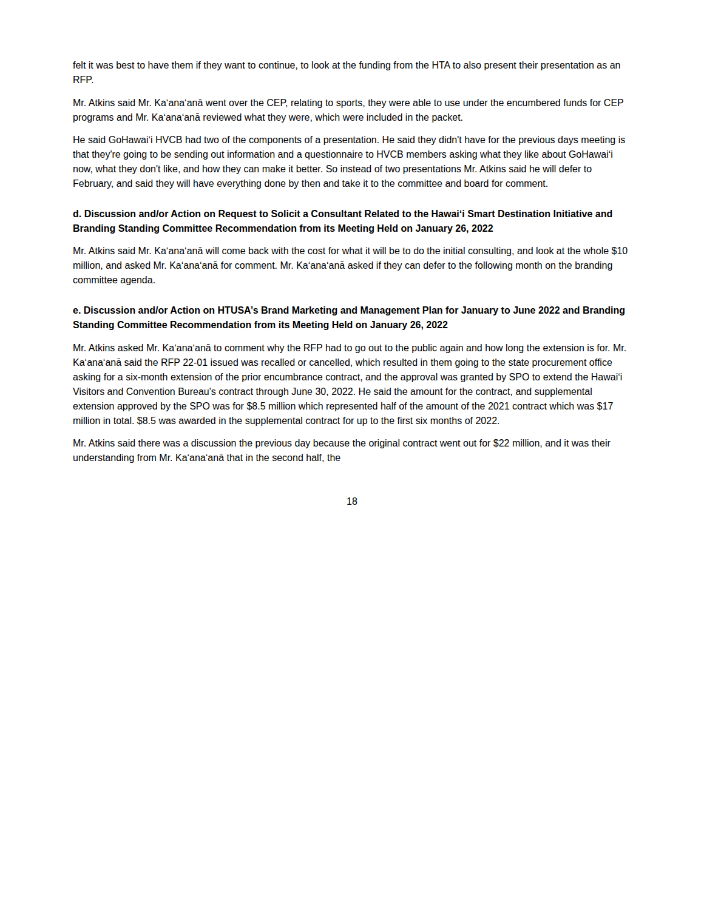felt it was best to have them if they want to continue, to look at the funding from the HTA to also present their presentation as an RFP.
Mr. Atkins said Mr. Kaʻanaʻanā went over the CEP, relating to sports, they were able to use under the encumbered funds for CEP programs and Mr. Kaʻanaʻanā reviewed what they were, which were included in the packet.
He said GoHawaiʻi HVCB had two of the components of a presentation. He said they didn't have for the previous days meeting is that they're going to be sending out information and a questionnaire to HVCB members asking what they like about GoHawaiʻi now, what they don't like, and how they can make it better. So instead of two presentations Mr. Atkins said he will defer to February, and said they will have everything done by then and take it to the committee and board for comment.
d. Discussion and/or Action on Request to Solicit a Consultant Related to the Hawaiʻi Smart Destination Initiative and Branding Standing Committee Recommendation from its Meeting Held on January 26, 2022
Mr. Atkins said Mr. Kaʻanaʻanā will come back with the cost for what it will be to do the initial consulting, and look at the whole $10 million, and asked Mr. Kaʻanaʻanā for comment. Mr. Kaʻanaʻanā asked if they can defer to the following month on the branding committee agenda.
e. Discussion and/or Action on HTUSA’s Brand Marketing and Management Plan for January to June 2022 and Branding Standing Committee Recommendation from its Meeting Held on January 26, 2022
Mr. Atkins asked Mr. Kaʻanaʻanā to comment why the RFP had to go out to the public again and how long the extension is for. Mr. Kaʻanaʻanā said the RFP 22-01 issued was recalled or cancelled, which resulted in them going to the state procurement office asking for a six-month extension of the prior encumbrance contract, and the approval was granted by SPO to extend the Hawaiʻi Visitors and Convention Bureau's contract through June 30, 2022. He said the amount for the contract, and supplemental extension approved by the SPO was for $8.5 million which represented half of the amount of the 2021 contract which was $17 million in total. $8.5 was awarded in the supplemental contract for up to the first six months of 2022.
Mr. Atkins said there was a discussion the previous day because the original contract went out for $22 million, and it was their understanding from Mr. Kaʻanaʻanā that in the second half, the
18